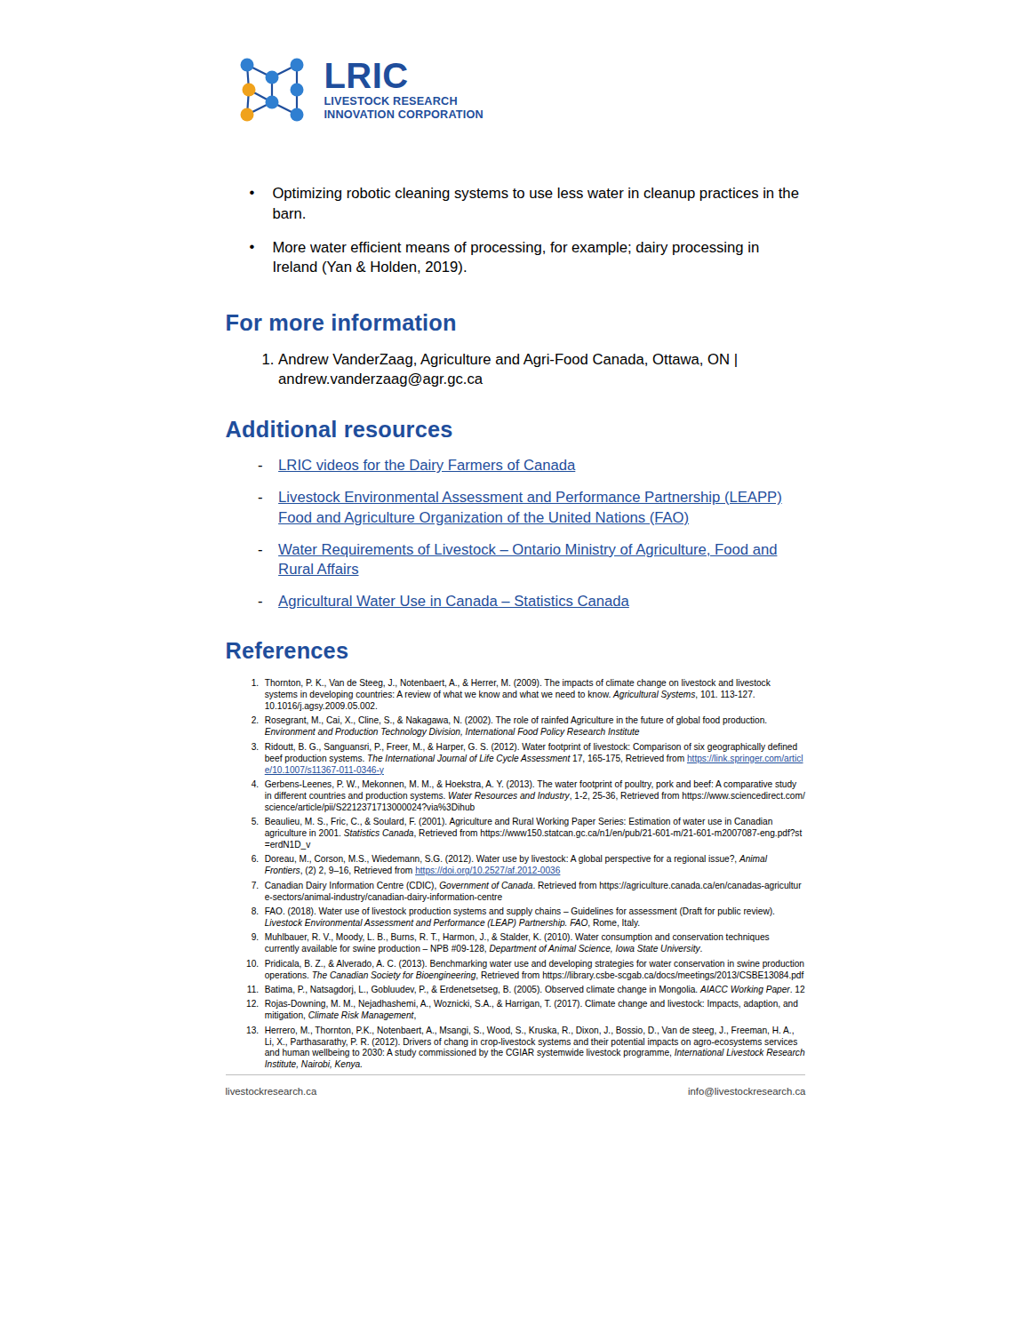LRIC
LIVESTOCK RESEARCH
INNOVATION CORPORATION
Optimizing robotic cleaning systems to use less water in cleanup practices in the barn.
More water efficient means of processing, for example; dairy processing in Ireland (Yan & Holden, 2019).
For more information
Andrew VanderZaag, Agriculture and Agri-Food Canada, Ottawa, ON | andrew.vanderzaag@agr.gc.ca
Additional resources
LRIC videos for the Dairy Farmers of Canada
Livestock Environmental Assessment and Performance Partnership (LEAPP) Food and Agriculture Organization of the United Nations (FAO)
Water Requirements of Livestock – Ontario Ministry of Agriculture, Food and Rural Affairs
Agricultural Water Use in Canada – Statistics Canada
References
Thornton, P. K., Van de Steeg, J., Notenbaert, A., & Herrer, M. (2009). The impacts of climate change on livestock and livestock systems in developing countries: A review of what we know and what we need to know. Agricultural Systems, 101. 113-127. 10.1016/j.agsy.2009.05.002.
Rosegrant, M., Cai, X., Cline, S., & Nakagawa, N. (2002). The role of rainfed Agriculture in the future of global food production. Environment and Production Technology Division, International Food Policy Research Institute
Ridoutt, B. G., Sanguansri, P., Freer, M., & Harper, G. S. (2012). Water footprint of livestock: Comparison of six geographically defined beef production systems. The International Journal of Life Cycle Assessment 17, 165-175, Retrieved from https://link.springer.com/article/10.1007/s11367-011-0346-y
Gerbens-Leenes, P. W., Mekonnen, M. M., & Hoekstra, A. Y. (2013). The water footprint of poultry, pork and beef: A comparative study in different countries and production systems. Water Resources and Industry, 1-2, 25-36, Retrieved from https://www.sciencedirect.com/science/article/pii/S2212371713000024?via%3Dihub
Beaulieu, M. S., Fric, C., & Soulard, F. (2001). Agriculture and Rural Working Paper Series: Estimation of water use in Canadian agriculture in 2001. Statistics Canada, Retrieved from https://www150.statcan.gc.ca/n1/en/pub/21-601-m/21-601-m2007087-eng.pdf?st=erdN1D_v
Doreau, M., Corson, M.S., Wiedemann, S.G. (2012). Water use by livestock: A global perspective for a regional issue?, Animal Frontiers, (2) 2, 9–16, Retrieved from https://doi.org/10.2527/af.2012-0036
Canadian Dairy Information Centre (CDIC), Government of Canada. Retrieved from https://agriculture.canada.ca/en/canadas-agriculture-sectors/animal-industry/canadian-dairy-information-centre
FAO. (2018). Water use of livestock production systems and supply chains – Guidelines for assessment (Draft for public review). Livestock Environmental Assessment and Performance (LEAP) Partnership. FAO, Rome, Italy.
Muhlbauer, R. V., Moody, L. B., Burns, R. T., Harmon, J., & Stalder, K. (2010). Water consumption and conservation techniques currently available for swine production – NPB #09-128, Department of Animal Science, Iowa State University.
Pridicala, B. Z., & Alverado, A. C. (2013). Benchmarking water use and developing strategies for water conservation in swine production operations. The Canadian Society for Bioengineering, Retrieved from https://library.csbe-scgab.ca/docs/meetings/2013/CSBE13084.pdf
Batima, P., Natsagdorj, L., Gobluudev, P., & Erdenetsetseg, B. (2005). Observed climate change in Mongolia. AIACC Working Paper. 12
Rojas-Downing, M. M., Nejadhashemi, A., Woznicki, S.A., & Harrigan, T. (2017). Climate change and livestock: Impacts, adaption, and mitigation, Climate Risk Management,
Herrero, M., Thornton, P.K., Notenbaert, A., Msangi, S., Wood, S., Kruska, R., Dixon, J., Bossio, D., Van de steeg, J., Freeman, H. A., Li, X., Parthasarathy, P. R. (2012). Drivers of chang in crop-livestock systems and their potential impacts on agro-ecosystems services and human wellbeing to 2030: A study commissioned by the CGIAR systemwide livestock programme, International Livestock Research Institute, Nairobi, Kenya.
livestockresearch.ca
info@livestockresearch.ca